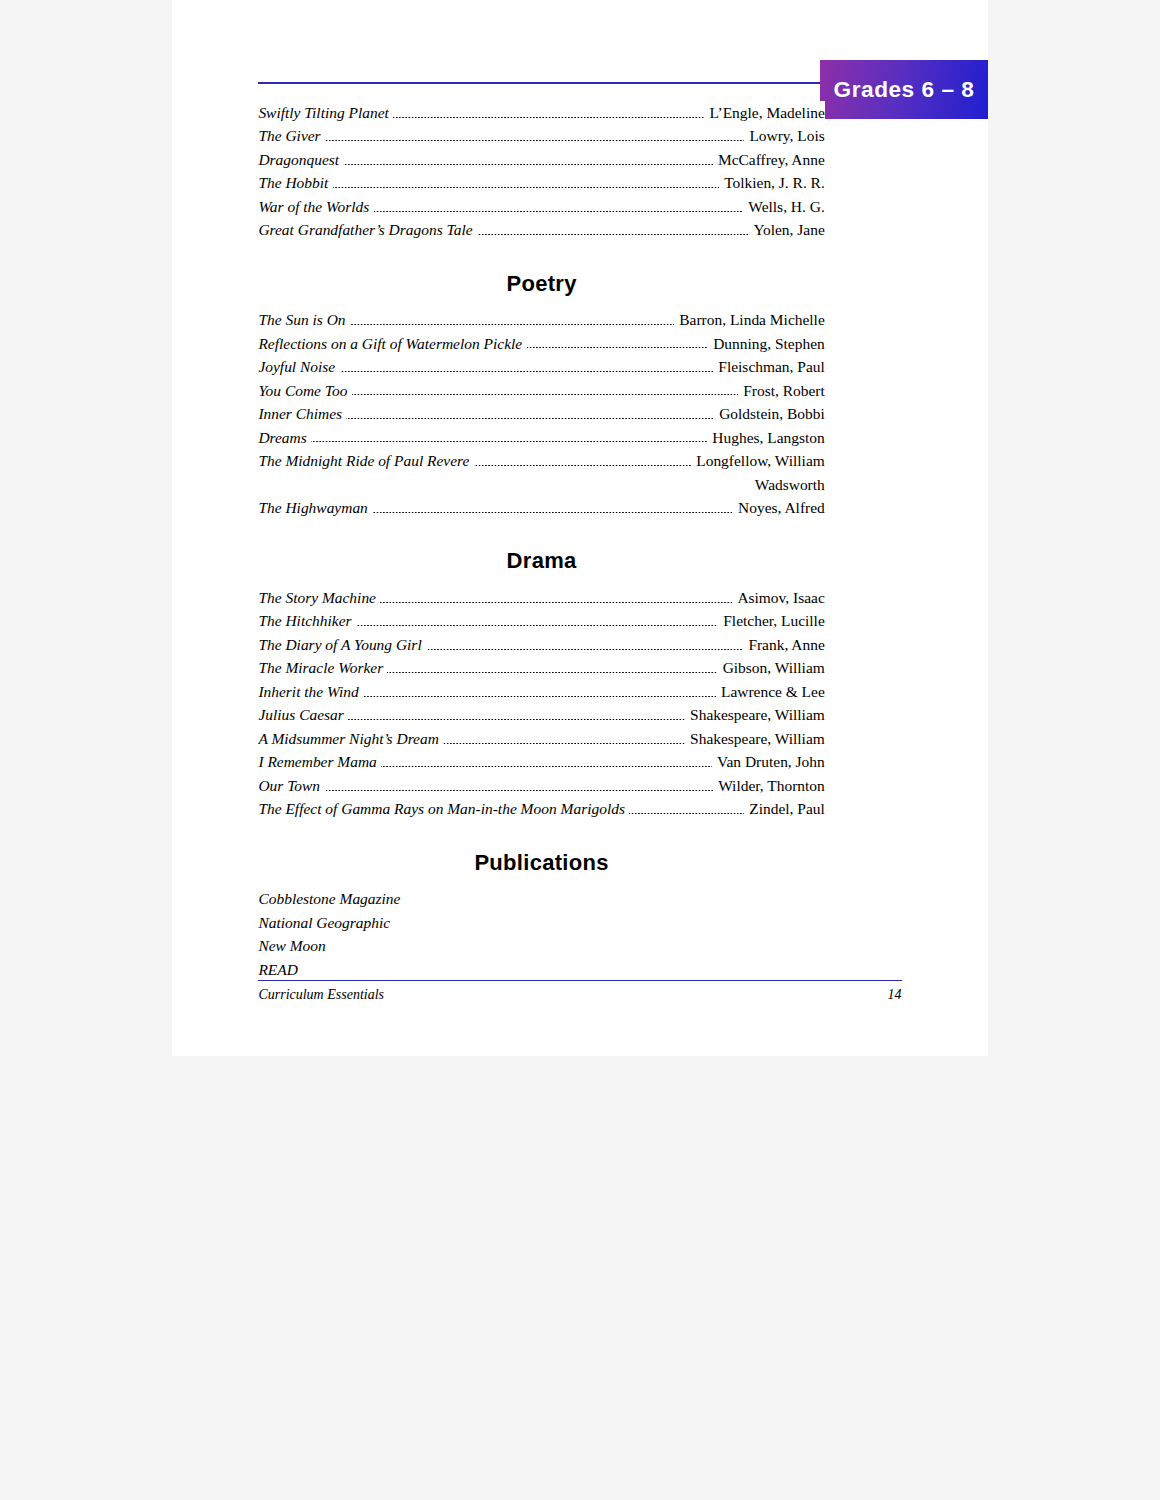Grades 6 – 8
L’Engle, Madeline Swiftly Tilting Planet
Lowry, Lois The Giver
McCaffrey, Anne Dragonquest
Tolkien, J. R. R. The Hobbit
Wells, H. G. War of the Worlds
Yolen, Jane Great Grandfather’s Dragons Tale
Poetry
Barron, Linda Michelle The Sun is On
Dunning, Stephen Reflections on a Gift of Watermelon Pickle
Fleischman, Paul Joyful Noise
Frost, Robert You Come Too
Goldstein, Bobbi Inner Chimes
Hughes, Langston Dreams
Longfellow, William The Midnight Ride of Paul Revere
Wadsworth
Noyes, Alfred The Highwayman
Drama
Asimov, Isaac The Story Machine
Fletcher, Lucille The Hitchhiker
Frank, Anne The Diary of A Young Girl
Gibson, William The Miracle Worker
Lawrence & Lee Inherit the Wind
Shakespeare, William Julius Caesar
Shakespeare, William A Midsummer Night’s Dream
Van Druten, John I Remember Mama
Wilder, Thornton Our Town
Zindel, Paul The Effect of Gamma Rays on Man-in-the Moon Marigolds
Publications
Cobblestone Magazine
National Geographic
New Moon
READ
14 Curriculum Essentials